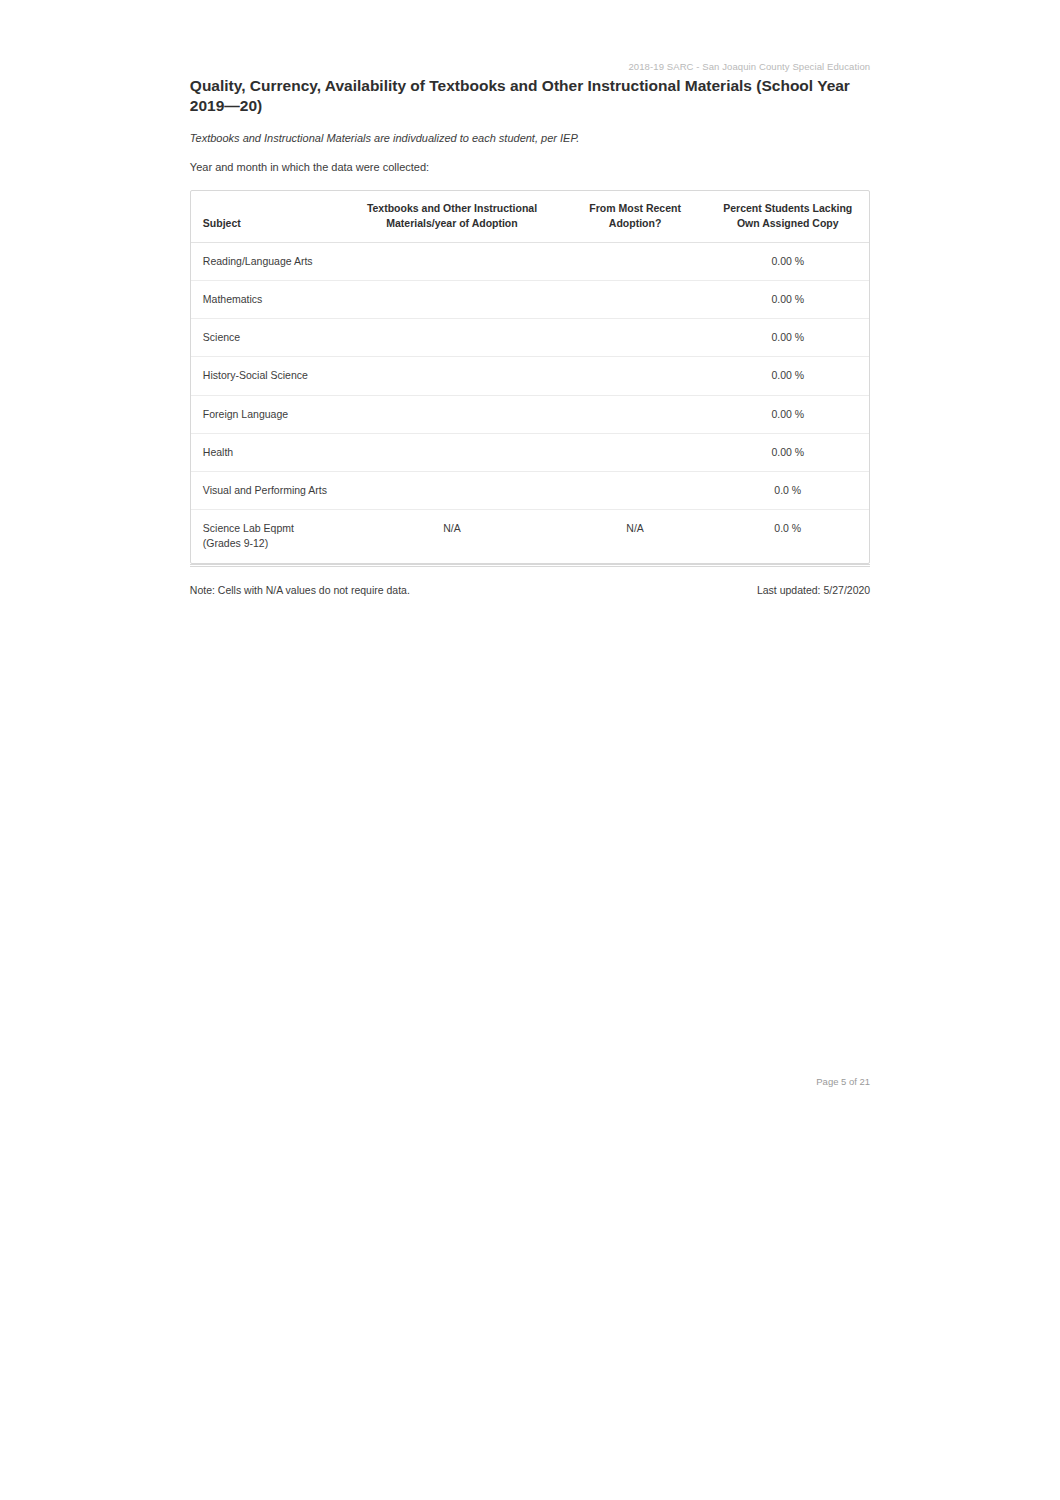2018-19 SARC - San Joaquin County Special Education
Quality, Currency, Availability of Textbooks and Other Instructional Materials (School Year 2019—20)
Textbooks and Instructional Materials are indivdualized to each student, per IEP.
Year and month in which the data were collected:
| Subject | Textbooks and Other Instructional Materials/year of Adoption | From Most Recent Adoption? | Percent Students Lacking Own Assigned Copy |
| --- | --- | --- | --- |
| Reading/Language Arts | | | 0.00 % |
| Mathematics | | | 0.00 % |
| Science | | | 0.00 % |
| History-Social Science | | | 0.00 % |
| Foreign Language | | | 0.00 % |
| Health | | | 0.00 % |
| Visual and Performing Arts | | | 0.0 % |
| Science Lab Eqpmt (Grades 9-12) | N/A | N/A | 0.0 % |
Note: Cells with N/A values do not require data.
Last updated: 5/27/2020
Page 5 of 21